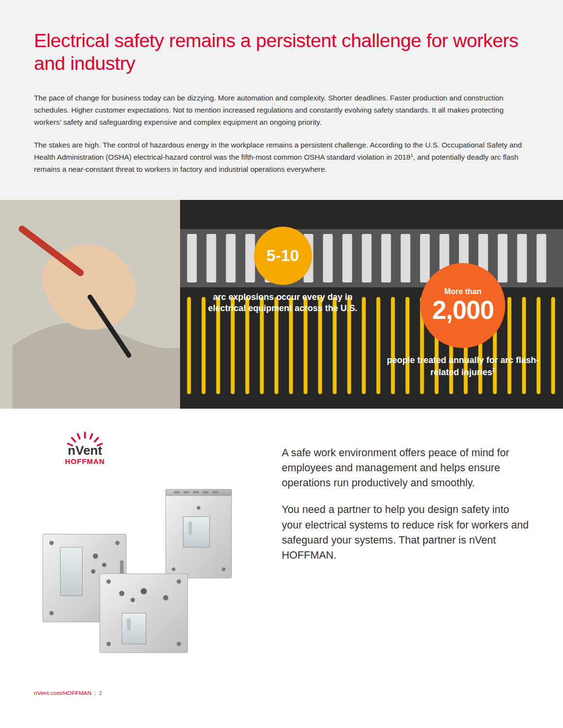Electrical safety remains a persistent challenge for workers and industry
The pace of change for business today can be dizzying. More automation and complexity. Shorter deadlines. Faster production and construction schedules. Higher customer expectations. Not to mention increased regulations and constantly evolving safety standards. It all makes protecting workers’ safety and safeguarding expensive and complex equipment an ongoing priority.
The stakes are high. The control of hazardous energy in the workplace remains a persistent challenge. According to the U.S. Occupational Safety and Health Administration (OSHA) electrical-hazard control was the fifth-most common OSHA standard violation in 20181, and potentially deadly arc flash remains a near-constant threat to workers in factory and industrial operations everywhere.
5-10
arc explosions occur every day in electrical equipment across the U.S.
More than 2,000
people treated annually for arc flash-related injuries2
nVent HOFFMAN
A safe work environment offers peace of mind for employees and management and helps ensure operations run productively and smoothly.
You need a partner to help you design safety into your electrical systems to reduce risk for workers and safeguard your systems. That partner is nVent HOFFMAN.
nVent.com/HOFFMAN|2